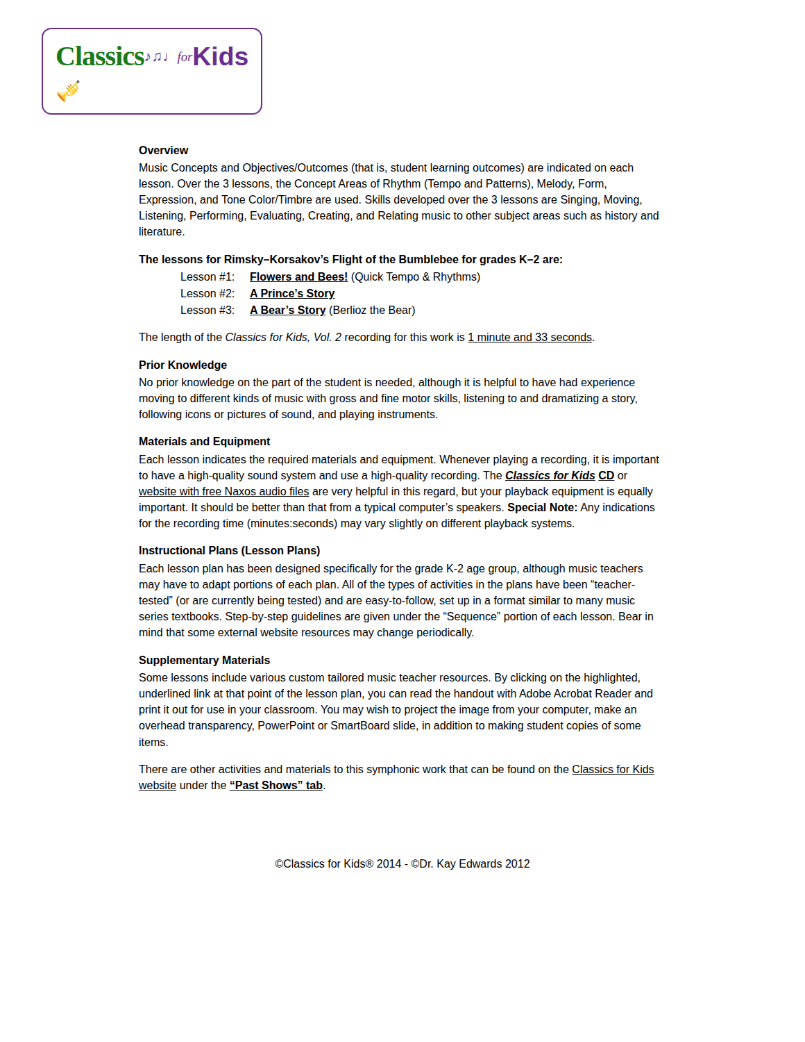Classics♪♫♩for Kids
🎺
Overview
Music Concepts and Objectives/Outcomes (that is, student learning outcomes) are indicated on each lesson. Over the 3 lessons, the Concept Areas of Rhythm (Tempo and Patterns), Melody, Form, Expression, and Tone Color/Timbre are used. Skills developed over the 3 lessons are Singing, Moving, Listening, Performing, Evaluating, Creating, and Relating music to other subject areas such as history and literature.
The lessons for Rimsky–Korsakov’s Flight of the Bumblebee for grades K–2 are:
Lesson #1: Flowers and Bees! (Quick Tempo & Rhythms)
Lesson #2: A Prince’s Story
Lesson #3: A Bear’s Story (Berlioz the Bear)
The length of the Classics for Kids, Vol. 2 recording for this work is 1 minute and 33 seconds.
Prior Knowledge
No prior knowledge on the part of the student is needed, although it is helpful to have had experience moving to different kinds of music with gross and fine motor skills, listening to and dramatizing a story, following icons or pictures of sound, and playing instruments.
Materials and Equipment
Each lesson indicates the required materials and equipment. Whenever playing a recording, it is important to have a high-quality sound system and use a high-quality recording. The Classics for Kids CD or website with free Naxos audio files are very helpful in this regard, but your playback equipment is equally important. It should be better than that from a typical computer’s speakers. Special Note: Any indications for the recording time (minutes:seconds) may vary slightly on different playback systems.
Instructional Plans (Lesson Plans)
Each lesson plan has been designed specifically for the grade K-2 age group, although music teachers may have to adapt portions of each plan. All of the types of activities in the plans have been “teacher-tested” (or are currently being tested) and are easy-to-follow, set up in a format similar to many music series textbooks. Step-by-step guidelines are given under the “Sequence” portion of each lesson. Bear in mind that some external website resources may change periodically.
Supplementary Materials
Some lessons include various custom tailored music teacher resources. By clicking on the highlighted, underlined link at that point of the lesson plan, you can read the handout with Adobe Acrobat Reader and print it out for use in your classroom. You may wish to project the image from your computer, make an overhead transparency, PowerPoint or SmartBoard slide, in addition to making student copies of some items.
There are other activities and materials to this symphonic work that can be found on the Classics for Kids website under the “Past Shows” tab.
©Classics for Kids® 2014 - ©Dr. Kay Edwards 2012